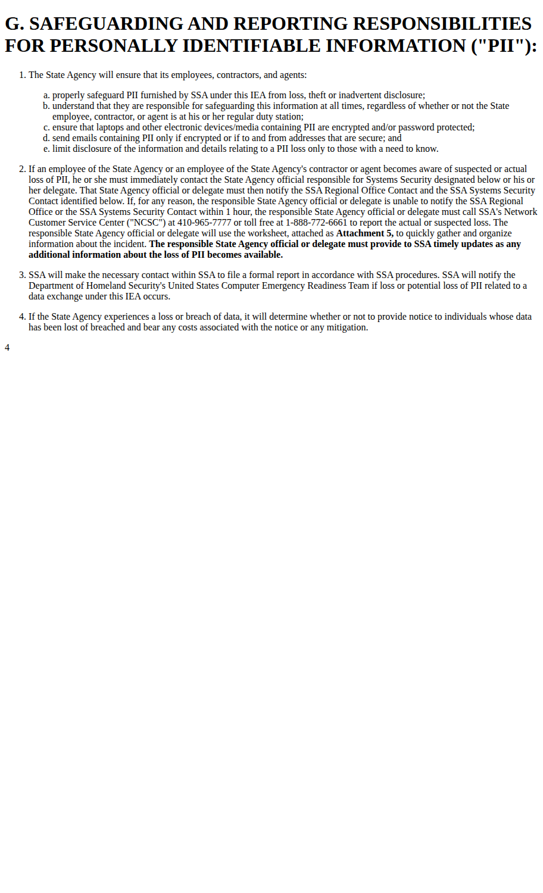G. SAFEGUARDING AND REPORTING RESPONSIBILITIES FOR PERSONALLY IDENTIFIABLE INFORMATION ("PII"):
The State Agency will ensure that its employees, contractors, and agents:
properly safeguard PII furnished by SSA under this IEA from loss, theft or inadvertent disclosure;
understand that they are responsible for safeguarding this information at all times, regardless of whether or not the State employee, contractor, or agent is at his or her regular duty station;
ensure that laptops and other electronic devices/media containing PII are encrypted and/or password protected;
send emails containing PII only if encrypted or if to and from addresses that are secure; and
limit disclosure of the information and details relating to a PII loss only to those with a need to know.
If an employee of the State Agency or an employee of the State Agency's contractor or agent becomes aware of suspected or actual loss of PII, he or she must immediately contact the State Agency official responsible for Systems Security designated below or his or her delegate. That State Agency official or delegate must then notify the SSA Regional Office Contact and the SSA Systems Security Contact identified below. If, for any reason, the responsible State Agency official or delegate is unable to notify the SSA Regional Office or the SSA Systems Security Contact within 1 hour, the responsible State Agency official or delegate must call SSA's Network Customer Service Center ("NCSC") at 410-965-7777 or toll free at 1-888-772-6661 to report the actual or suspected loss. The responsible State Agency official or delegate will use the worksheet, attached as Attachment 5, to quickly gather and organize information about the incident. The responsible State Agency official or delegate must provide to SSA timely updates as any additional information about the loss of PII becomes available.
SSA will make the necessary contact within SSA to file a formal report in accordance with SSA procedures. SSA will notify the Department of Homeland Security's United States Computer Emergency Readiness Team if loss or potential loss of PII related to a data exchange under this IEA occurs.
If the State Agency experiences a loss or breach of data, it will determine whether or not to provide notice to individuals whose data has been lost of breached and bear any costs associated with the notice or any mitigation.
4